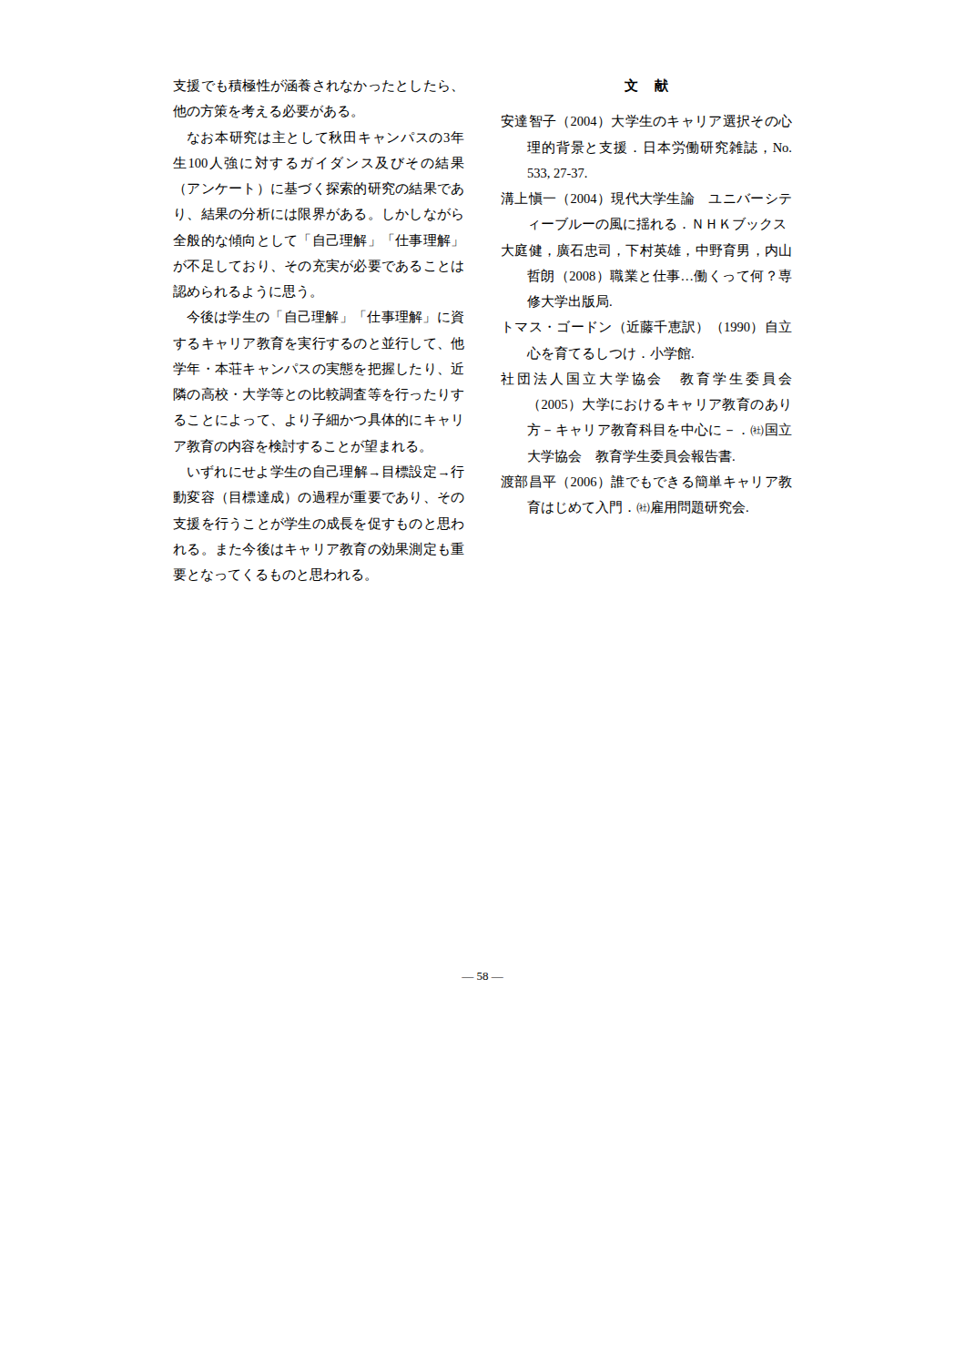支援でも積極性が涵養されなかったとしたら、他の方策を考える必要がある。
なお本研究は主として秋田キャンパスの3年生100人強に対するガイダンス及びその結果（アンケート）に基づく探索的研究の結果であり、結果の分析には限界がある。しかしながら全般的な傾向として「自己理解」「仕事理解」が不足しており、その充実が必要であることは認められるように思う。
今後は学生の「自己理解」「仕事理解」に資するキャリア教育を実行するのと並行して、他学年・本荘キャンパスの実態を把握したり、近隣の高校・大学等との比較調査等を行ったりすることによって、より子細かつ具体的にキャリア教育の内容を検討することが望まれる。
いずれにせよ学生の自己理解→目標設定→行動変容（目標達成）の過程が重要であり、その支援を行うことが学生の成長を促すものと思われる。また今後はキャリア教育の効果測定も重要となってくるものと思われる。
文献
安達智子（2004）大学生のキャリア選択その心理的背景と支援．日本労働研究雑誌，No. 533, 27-37.
溝上愼一（2004）現代大学生論　ユニバーシティーブルーの風に揺れる．ＮＨＫブックス
大庭健，廣石忠司，下村英雄，中野育男，内山哲朗（2008）職業と仕事…働くって何？専修大学出版局.
トマス・ゴードン（近藤千恵訳）（1990）自立心を育てるしつけ．小学館.
社団法人国立大学協会　教育学生委員会（2005）大学におけるキャリア教育のあり方－キャリア教育科目を中心に－．㈳国立大学協会　教育学生委員会報告書.
渡部昌平（2006）誰でもできる簡単キャリア教育はじめて入門．㈳雇用問題研究会.
— 58 —